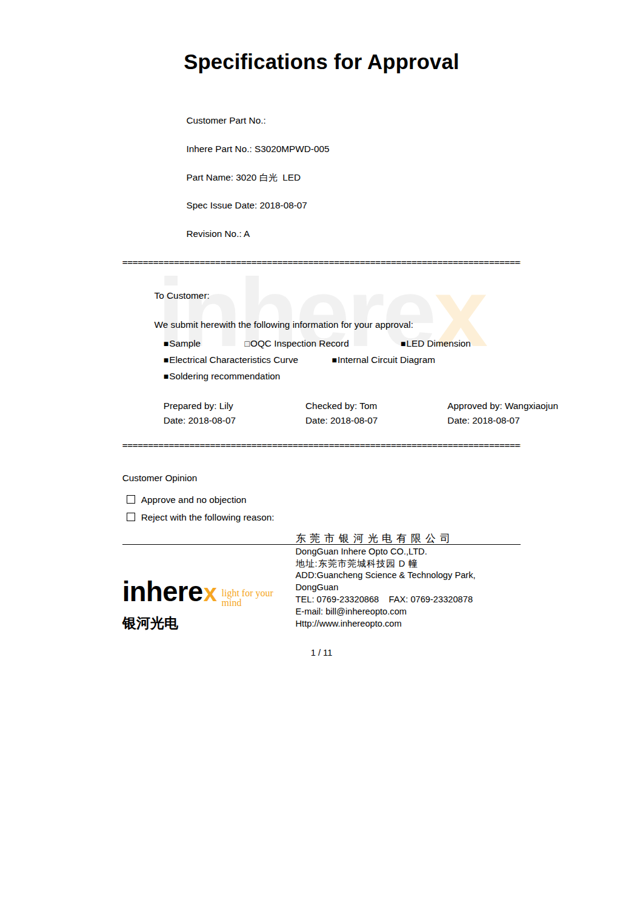inherex
Specifications for Approval
Customer Part No.:
Inhere Part No.: S3020MPWD-005
Part Name: 3020 白光 LED
Spec Issue Date: 2018-08-07
Revision No.: A
==========================================================================================
To Customer:
We submit herewith the following information for your approval:
■Sample □OQC Inspection Record ■LED Dimension
■Electrical Characteristics Curve ■Internal Circuit Diagram
■Soldering recommendation
Prepared by: Lily
Date: 2018-08-07
Checked by: Tom
Date: 2018-08-07
Approved by: Wangxiaojun
Date: 2018-08-07
==========================================================================================
Customer Opinion
Approve and no objection
Reject with the following reason:
inhere x light for your mind
银河光电
东 莞 市 银 河 光 电 有 限 公 司
DongGuan Inhere Opto CO.,LTD.
地址:东莞市莞城科技园 D 幢
ADD:Guancheng Science & Technology Park, DongGuan
TEL: 0769-23320868 FAX: 0769-23320878
E-mail: bill@inhereopto.com
Http://www.inhereopto.com
1 / 11